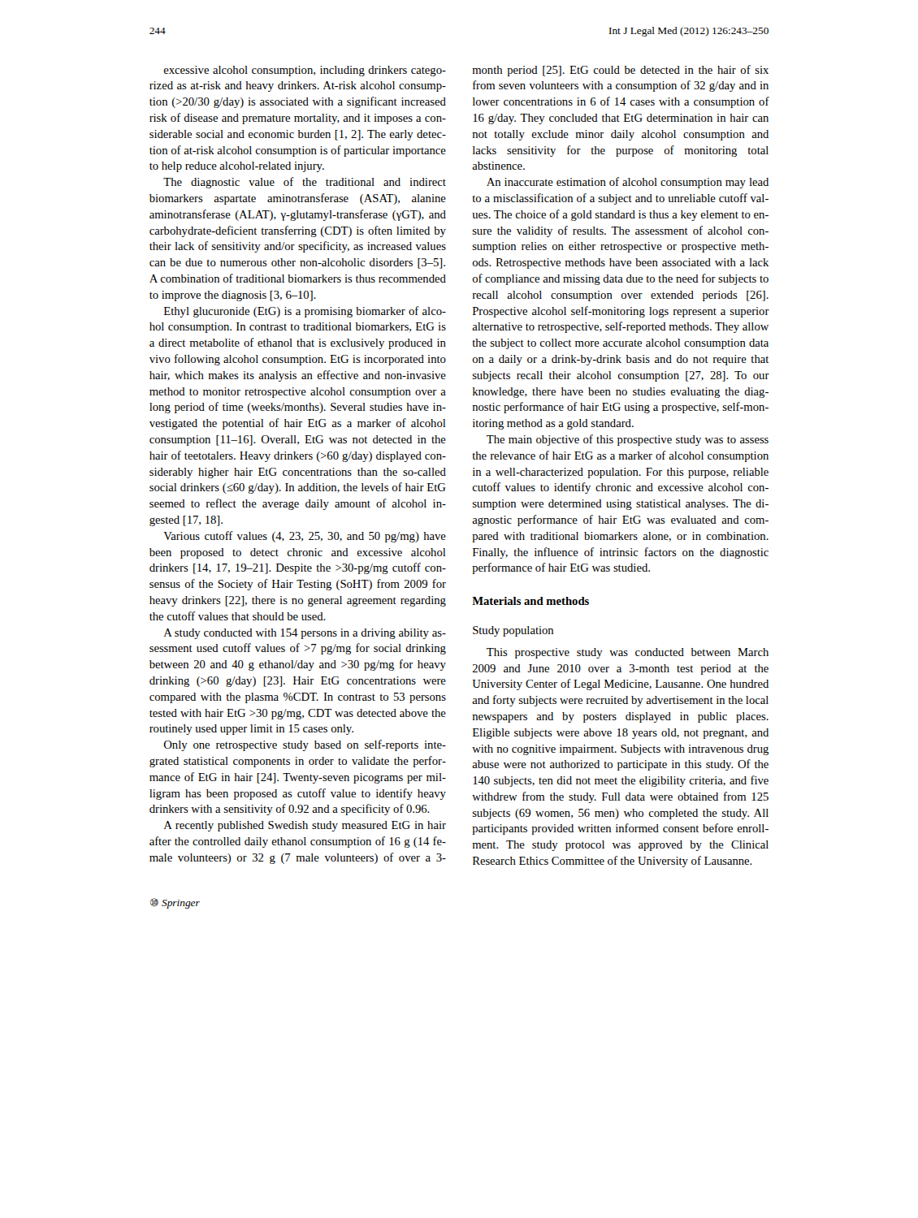244 Int J Legal Med (2012) 126:243–250
excessive alcohol consumption, including drinkers categorized as at-risk and heavy drinkers. At-risk alcohol consumption (>20/30 g/day) is associated with a significant increased risk of disease and premature mortality, and it imposes a considerable social and economic burden [1, 2]. The early detection of at-risk alcohol consumption is of particular importance to help reduce alcohol-related injury.
The diagnostic value of the traditional and indirect biomarkers aspartate aminotransferase (ASAT), alanine aminotransferase (ALAT), γ-glutamyl-transferase (γGT), and carbohydrate-deficient transferring (CDT) is often limited by their lack of sensitivity and/or specificity, as increased values can be due to numerous other non-alcoholic disorders [3–5]. A combination of traditional biomarkers is thus recommended to improve the diagnosis [3, 6–10].
Ethyl glucuronide (EtG) is a promising biomarker of alcohol consumption. In contrast to traditional biomarkers, EtG is a direct metabolite of ethanol that is exclusively produced in vivo following alcohol consumption. EtG is incorporated into hair, which makes its analysis an effective and non-invasive method to monitor retrospective alcohol consumption over a long period of time (weeks/months). Several studies have investigated the potential of hair EtG as a marker of alcohol consumption [11–16]. Overall, EtG was not detected in the hair of teetotalers. Heavy drinkers (>60 g/day) displayed considerably higher hair EtG concentrations than the so-called social drinkers (≤60 g/day). In addition, the levels of hair EtG seemed to reflect the average daily amount of alcohol ingested [17, 18].
Various cutoff values (4, 23, 25, 30, and 50 pg/mg) have been proposed to detect chronic and excessive alcohol drinkers [14, 17, 19–21]. Despite the >30-pg/mg cutoff consensus of the Society of Hair Testing (SoHT) from 2009 for heavy drinkers [22], there is no general agreement regarding the cutoff values that should be used.
A study conducted with 154 persons in a driving ability assessment used cutoff values of >7 pg/mg for social drinking between 20 and 40 g ethanol/day and >30 pg/mg for heavy drinking (>60 g/day) [23]. Hair EtG concentrations were compared with the plasma %CDT. In contrast to 53 persons tested with hair EtG >30 pg/mg, CDT was detected above the routinely used upper limit in 15 cases only.
Only one retrospective study based on self-reports integrated statistical components in order to validate the performance of EtG in hair [24]. Twenty-seven picograms per milligram has been proposed as cutoff value to identify heavy drinkers with a sensitivity of 0.92 and a specificity of 0.96.
A recently published Swedish study measured EtG in hair after the controlled daily ethanol consumption of 16 g (14 female volunteers) or 32 g (7 male volunteers) of over a 3-month period [25]. EtG could be detected in the hair of six from seven volunteers with a consumption of 32 g/day and in lower concentrations in 6 of 14 cases with a consumption of 16 g/day. They concluded that EtG determination in hair can not totally exclude minor daily alcohol consumption and lacks sensitivity for the purpose of monitoring total abstinence.
An inaccurate estimation of alcohol consumption may lead to a misclassification of a subject and to unreliable cutoff values. The choice of a gold standard is thus a key element to ensure the validity of results. The assessment of alcohol consumption relies on either retrospective or prospective methods. Retrospective methods have been associated with a lack of compliance and missing data due to the need for subjects to recall alcohol consumption over extended periods [26]. Prospective alcohol self-monitoring logs represent a superior alternative to retrospective, self-reported methods. They allow the subject to collect more accurate alcohol consumption data on a daily or a drink-by-drink basis and do not require that subjects recall their alcohol consumption [27, 28]. To our knowledge, there have been no studies evaluating the diagnostic performance of hair EtG using a prospective, self-monitoring method as a gold standard.
The main objective of this prospective study was to assess the relevance of hair EtG as a marker of alcohol consumption in a well-characterized population. For this purpose, reliable cutoff values to identify chronic and excessive alcohol consumption were determined using statistical analyses. The diagnostic performance of hair EtG was evaluated and compared with traditional biomarkers alone, or in combination. Finally, the influence of intrinsic factors on the diagnostic performance of hair EtG was studied.
Materials and methods
Study population
This prospective study was conducted between March 2009 and June 2010 over a 3-month test period at the University Center of Legal Medicine, Lausanne. One hundred and forty subjects were recruited by advertisement in the local newspapers and by posters displayed in public places. Eligible subjects were above 18 years old, not pregnant, and with no cognitive impairment. Subjects with intravenous drug abuse were not authorized to participate in this study. Of the 140 subjects, ten did not meet the eligibility criteria, and five withdrew from the study. Full data were obtained from 125 subjects (69 women, 56 men) who completed the study. All participants provided written informed consent before enrollment. The study protocol was approved by the Clinical Research Ethics Committee of the University of Lausanne.
Springer